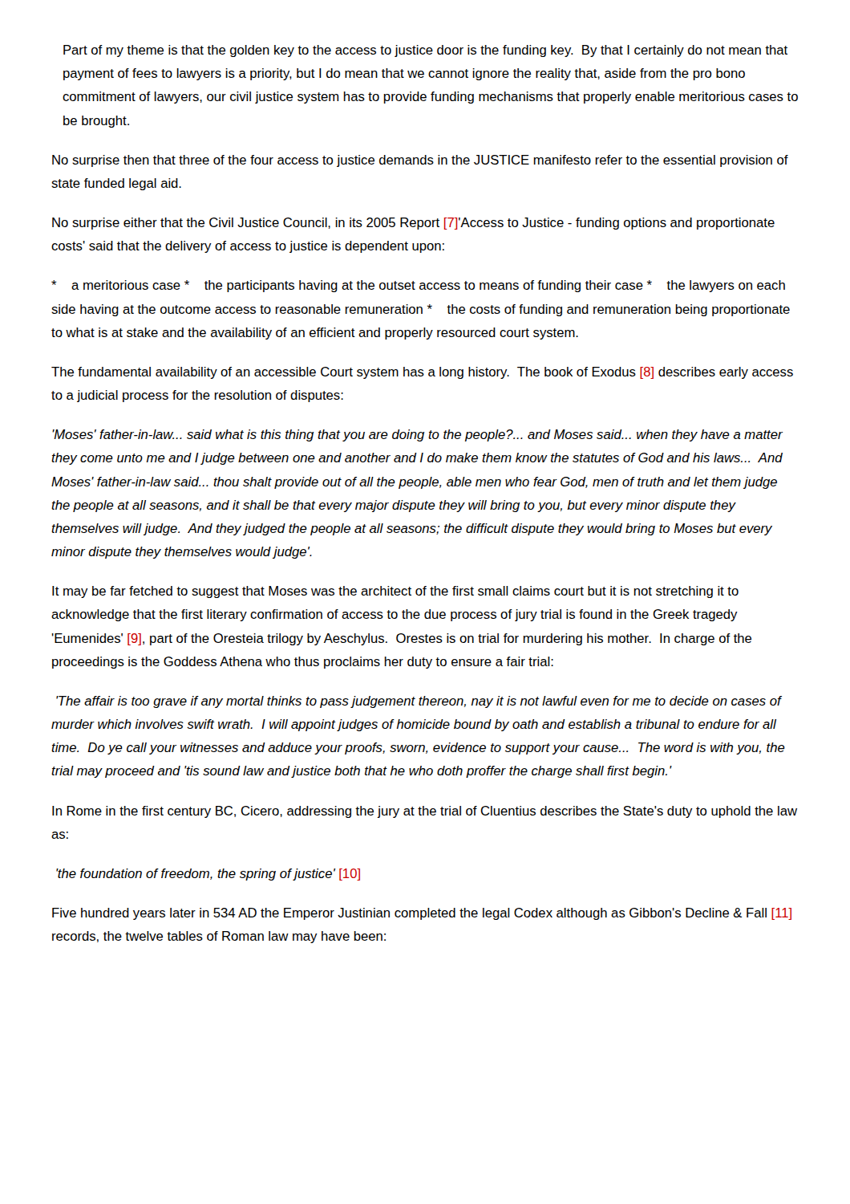Part of my theme is that the golden key to the access to justice door is the funding key. By that I certainly do not mean that payment of fees to lawyers is a priority, but I do mean that we cannot ignore the reality that, aside from the pro bono commitment of lawyers, our civil justice system has to provide funding mechanisms that properly enable meritorious cases to be brought.
No surprise then that three of the four access to justice demands in the JUSTICE manifesto refer to the essential provision of state funded legal aid.
No surprise either that the Civil Justice Council, in its 2005 Report [7]'Access to Justice - funding options and proportionate costs' said that the delivery of access to justice is dependent upon:
* a meritorious case * the participants having at the outset access to means of funding their case * the lawyers on each side having at the outcome access to reasonable remuneration * the costs of funding and remuneration being proportionate to what is at stake and the availability of an efficient and properly resourced court system.
The fundamental availability of an accessible Court system has a long history. The book of Exodus [8] describes early access to a judicial process for the resolution of disputes:
'Moses' father-in-law... said what is this thing that you are doing to the people?... and Moses said... when they have a matter they come unto me and I judge between one and another and I do make them know the statutes of God and his laws... And Moses' father-in-law said... thou shalt provide out of all the people, able men who fear God, men of truth and let them judge the people at all seasons, and it shall be that every major dispute they will bring to you, but every minor dispute they themselves will judge. And they judged the people at all seasons; the difficult dispute they would bring to Moses but every minor dispute they themselves would judge'.
It may be far fetched to suggest that Moses was the architect of the first small claims court but it is not stretching it to acknowledge that the first literary confirmation of access to the due process of jury trial is found in the Greek tragedy 'Eumenides' [9], part of the Oresteia trilogy by Aeschylus. Orestes is on trial for murdering his mother. In charge of the proceedings is the Goddess Athena who thus proclaims her duty to ensure a fair trial:
'The affair is too grave if any mortal thinks to pass judgement thereon, nay it is not lawful even for me to decide on cases of murder which involves swift wrath. I will appoint judges of homicide bound by oath and establish a tribunal to endure for all time. Do ye call your witnesses and adduce your proofs, sworn, evidence to support your cause... The word is with you, the trial may proceed and 'tis sound law and justice both that he who doth proffer the charge shall first begin.'
In Rome in the first century BC, Cicero, addressing the jury at the trial of Cluentius describes the State's duty to uphold the law as:
'the foundation of freedom, the spring of justice' [10]
Five hundred years later in 534 AD the Emperor Justinian completed the legal Codex although as Gibbon's Decline & Fall [11] records, the twelve tables of Roman law may have been: